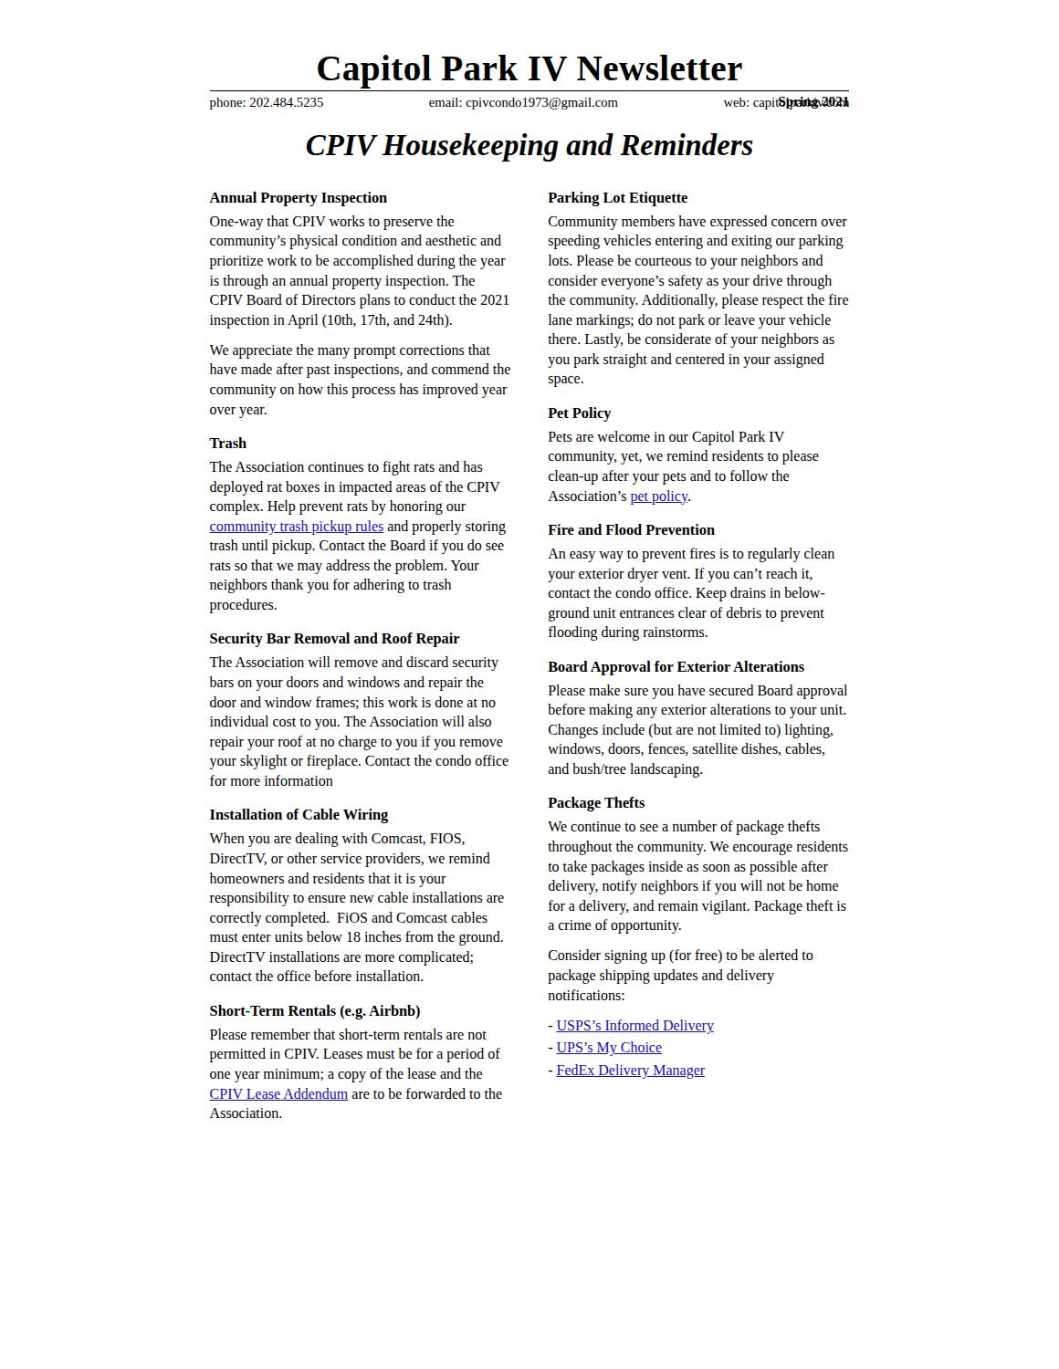Capitol Park IV Newsletter
Spring 2021
phone: 202.484.5235 email: cpivcondo1973@gmail.com web: capitolparkiv.com
CPIV Housekeeping and Reminders
Annual Property Inspection
One-way that CPIV works to preserve the community’s physical condition and aesthetic and prioritize work to be accomplished during the year is through an annual property inspection. The CPIV Board of Directors plans to conduct the 2021 inspection in April (10th, 17th, and 24th).
We appreciate the many prompt corrections that have made after past inspections, and commend the community on how this process has improved year over year.
Trash
The Association continues to fight rats and has deployed rat boxes in impacted areas of the CPIV complex. Help prevent rats by honoring our community trash pickup rules and properly storing trash until pickup. Contact the Board if you do see rats so that we may address the problem. Your neighbors thank you for adhering to trash procedures.
Security Bar Removal and Roof Repair
The Association will remove and discard security bars on your doors and windows and repair the door and window frames; this work is done at no individual cost to you. The Association will also repair your roof at no charge to you if you remove your skylight or fireplace. Contact the condo office for more information
Installation of Cable Wiring
When you are dealing with Comcast, FIOS, DirectTV, or other service providers, we remind homeowners and residents that it is your responsibility to ensure new cable installations are correctly completed. FiOS and Comcast cables must enter units below 18 inches from the ground. DirectTV installations are more complicated; contact the office before installation.
Short-Term Rentals (e.g. Airbnb)
Please remember that short-term rentals are not permitted in CPIV. Leases must be for a period of one year minimum; a copy of the lease and the CPIV Lease Addendum are to be forwarded to the Association.
Parking Lot Etiquette
Community members have expressed concern over speeding vehicles entering and exiting our parking lots. Please be courteous to your neighbors and consider everyone’s safety as your drive through the community. Additionally, please respect the fire lane markings; do not park or leave your vehicle there. Lastly, be considerate of your neighbors as you park straight and centered in your assigned space.
Pet Policy
Pets are welcome in our Capitol Park IV community, yet, we remind residents to please clean-up after your pets and to follow the Association’s pet policy.
Fire and Flood Prevention
An easy way to prevent fires is to regularly clean your exterior dryer vent. If you can’t reach it, contact the condo office. Keep drains in below-ground unit entrances clear of debris to prevent flooding during rainstorms.
Board Approval for Exterior Alterations
Please make sure you have secured Board approval before making any exterior alterations to your unit. Changes include (but are not limited to) lighting, windows, doors, fences, satellite dishes, cables, and bush/tree landscaping.
Package Thefts
We continue to see a number of package thefts throughout the community. We encourage residents to take packages inside as soon as possible after delivery, notify neighbors if you will not be home for a delivery, and remain vigilant. Package theft is a crime of opportunity.
Consider signing up (for free) to be alerted to package shipping updates and delivery notifications:
USPS’s Informed Delivery
UPS’s My Choice
FedEx Delivery Manager